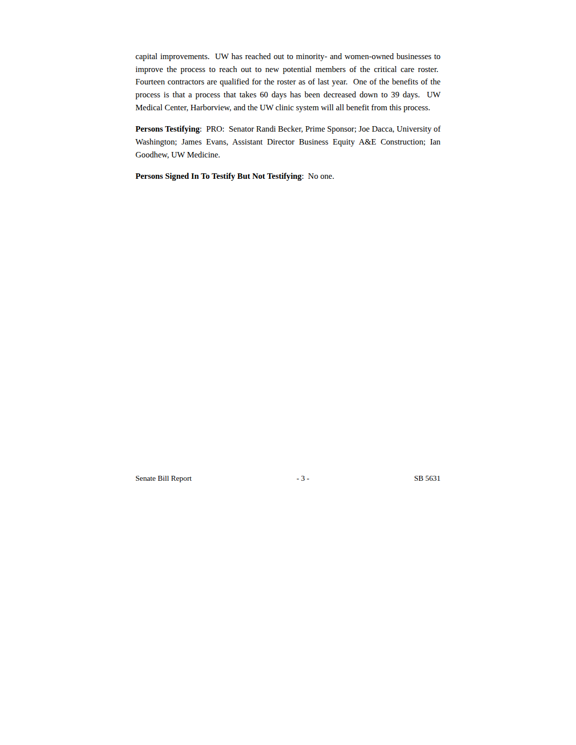capital improvements. UW has reached out to minority- and women-owned businesses to improve the process to reach out to new potential members of the critical care roster. Fourteen contractors are qualified for the roster as of last year. One of the benefits of the process is that a process that takes 60 days has been decreased down to 39 days. UW Medical Center, Harborview, and the UW clinic system will all benefit from this process.
Persons Testifying: PRO: Senator Randi Becker, Prime Sponsor; Joe Dacca, University of Washington; James Evans, Assistant Director Business Equity A&E Construction; Ian Goodhew, UW Medicine.
Persons Signed In To Testify But Not Testifying: No one.
Senate Bill Report
- 3 -
SB 5631